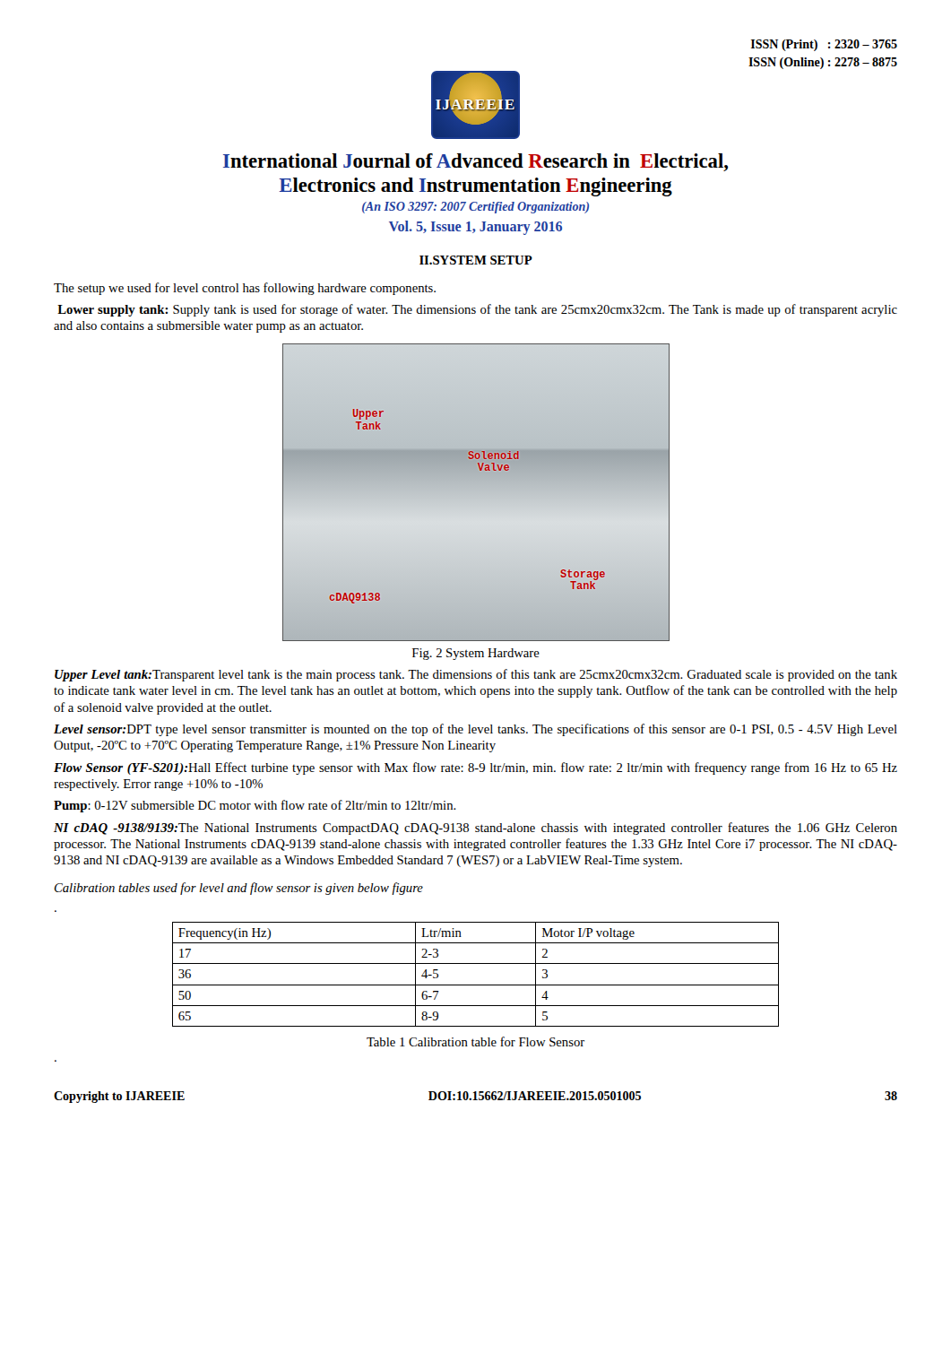ISSN (Print) : 2320 – 3765
ISSN (Online) : 2278 – 8875
IJAREEIE
International Journal of Advanced Research in Electrical,
Electronics and Instrumentation Engineering
(An ISO 3297: 2007 Certified Organization)
Vol. 5, Issue 1, January 2016
II.SYSTEM SETUP
The setup we used for level control has following hardware components.
Lower supply tank: Supply tank is used for storage of water. The dimensions of the tank are 25cmx20cmx32cm. The Tank is made up of transparent acrylic and also contains a submersible water pump as an actuator.
Upper
Tank
Solenoid
Valve
Storage
Tank
cDAQ9138
Fig. 2 System Hardware
Upper Level tank: Transparent level tank is the main process tank. The dimensions of this tank are 25cmx20cmx32cm. Graduated scale is provided on the tank to indicate tank water level in cm. The level tank has an outlet at bottom, which opens into the supply tank. Outflow of the tank can be controlled with the help of a solenoid valve provided at the outlet.
Level sensor: DPT type level sensor transmitter is mounted on the top of the level tanks. The specifications of this sensor are 0-1 PSI, 0.5 - 4.5V High Level Output, -20ºC to +70ºC Operating Temperature Range, ±1% Pressure Non Linearity
Flow Sensor (YF-S201): Hall Effect turbine type sensor with Max flow rate: 8-9 ltr/min, min. flow rate: 2 ltr/min with frequency range from 16 Hz to 65 Hz respectively. Error range +10% to -10%
Pump: 0-12V submersible DC motor with flow rate of 2ltr/min to 12ltr/min.
NI cDAQ -9138/9139: The National Instruments CompactDAQ cDAQ-9138 stand-alone chassis with integrated controller features the 1.06 GHz Celeron processor. The National Instruments cDAQ-9139 stand-alone chassis with integrated controller features the 1.33 GHz Intel Core i7 processor. The NI cDAQ-9138 and NI cDAQ-9139 are available as a Windows Embedded Standard 7 (WES7) or a LabVIEW Real-Time system.
Calibration tables used for level and flow sensor is given below figure
.
| Frequency(in Hz) | Ltr/min | Motor I/P voltage |
| 17 | 2-3 | 2 |
| 36 | 4-5 | 3 |
| 50 | 6-7 | 4 |
| 65 | 8-9 | 5 |
Table 1 Calibration table for Flow Sensor
.
Copyright to IJAREEIE
DOI:10.15662/IJAREEIE.2015.0501005
38